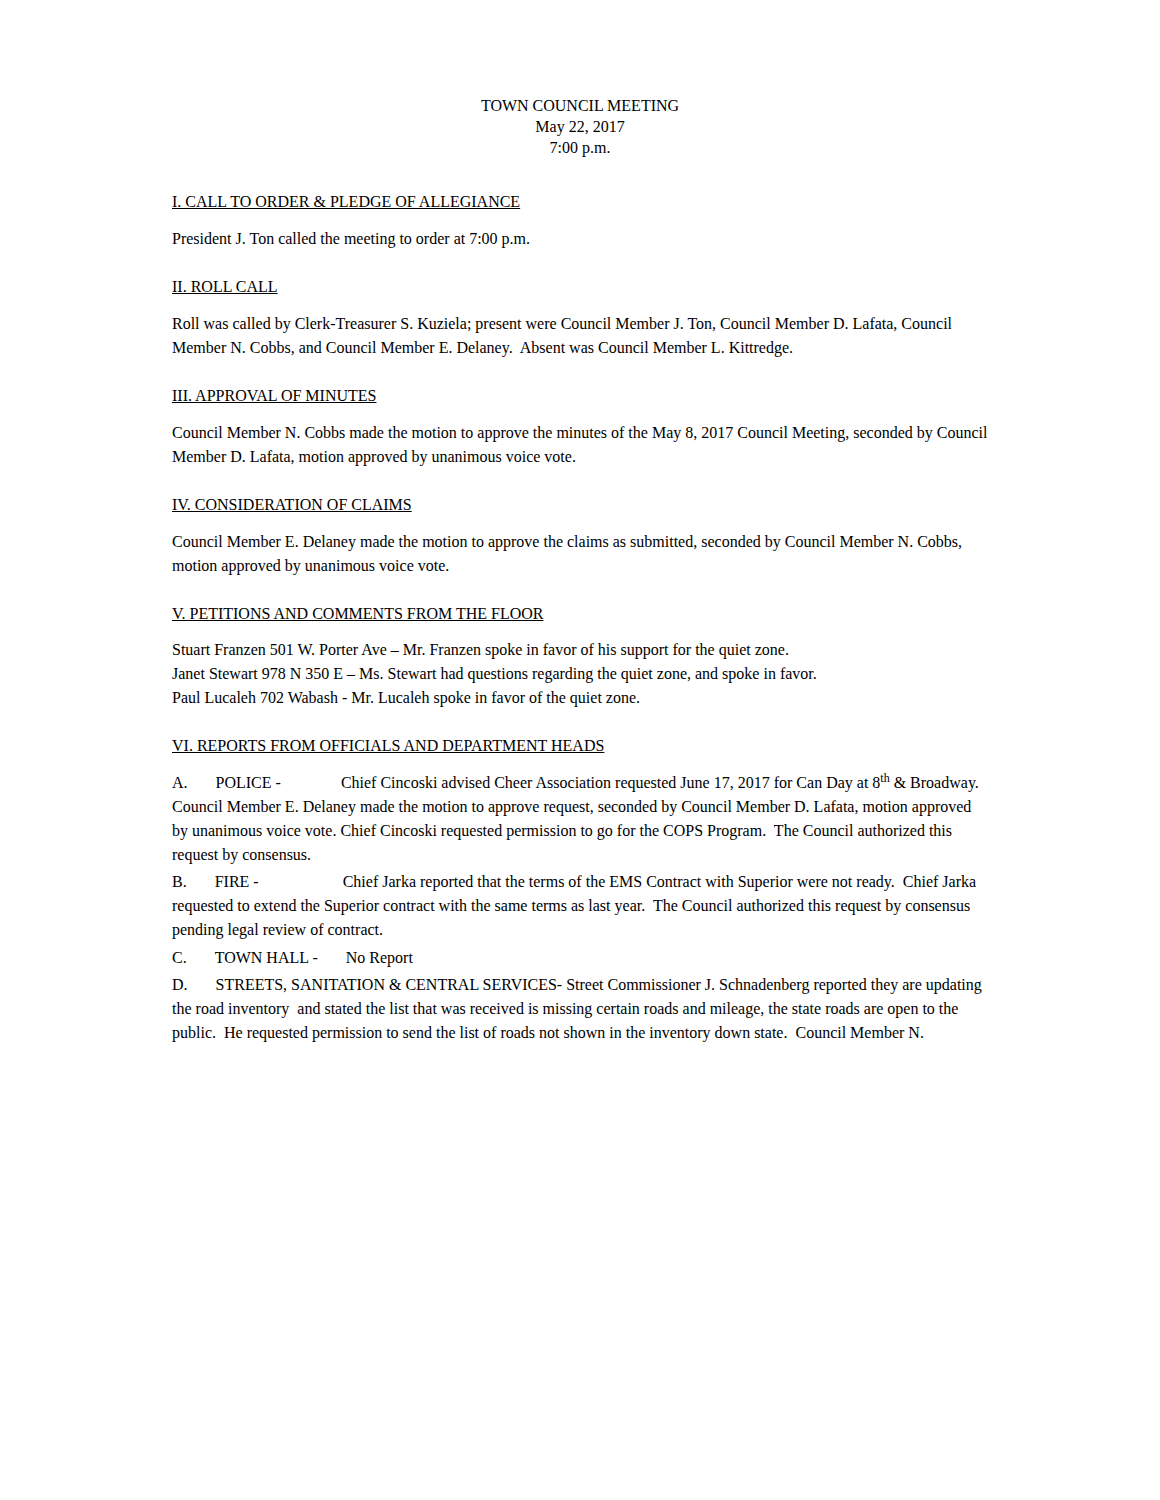TOWN COUNCIL MEETING
May 22, 2017
7:00 p.m.
I. CALL TO ORDER & PLEDGE OF ALLEGIANCE
President J. Ton called the meeting to order at 7:00 p.m.
II. ROLL CALL
Roll was called by Clerk-Treasurer S. Kuziela; present were Council Member J. Ton, Council Member D. Lafata, Council Member N. Cobbs, and Council Member E. Delaney. Absent was Council Member L. Kittredge.
III. APPROVAL OF MINUTES
Council Member N. Cobbs made the motion to approve the minutes of the May 8, 2017 Council Meeting, seconded by Council Member D. Lafata, motion approved by unanimous voice vote.
IV. CONSIDERATION OF CLAIMS
Council Member E. Delaney made the motion to approve the claims as submitted, seconded by Council Member N. Cobbs, motion approved by unanimous voice vote.
V. PETITIONS AND COMMENTS FROM THE FLOOR
Stuart Franzen 501 W. Porter Ave – Mr. Franzen spoke in favor of his support for the quiet zone.
Janet Stewart 978 N 350 E – Ms. Stewart had questions regarding the quiet zone, and spoke in favor.
Paul Lucaleh 702 Wabash - Mr. Lucaleh spoke in favor of the quiet zone.
VI. REPORTS FROM OFFICIALS AND DEPARTMENT HEADS
A. POLICE - Chief Cincoski advised Cheer Association requested June 17, 2017 for Can Day at 8th & Broadway. Council Member E. Delaney made the motion to approve request, seconded by Council Member D. Lafata, motion approved by unanimous voice vote. Chief Cincoski requested permission to go for the COPS Program. The Council authorized this request by consensus.
B. FIRE - Chief Jarka reported that the terms of the EMS Contract with Superior were not ready. Chief Jarka requested to extend the Superior contract with the same terms as last year. The Council authorized this request by consensus pending legal review of contract.
C. TOWN HALL - No Report
D. STREETS, SANITATION & CENTRAL SERVICES- Street Commissioner J. Schnadenberg reported they are updating the road inventory and stated the list that was received is missing certain roads and mileage, the state roads are open to the public. He requested permission to send the list of roads not shown in the inventory down state. Council Member N.